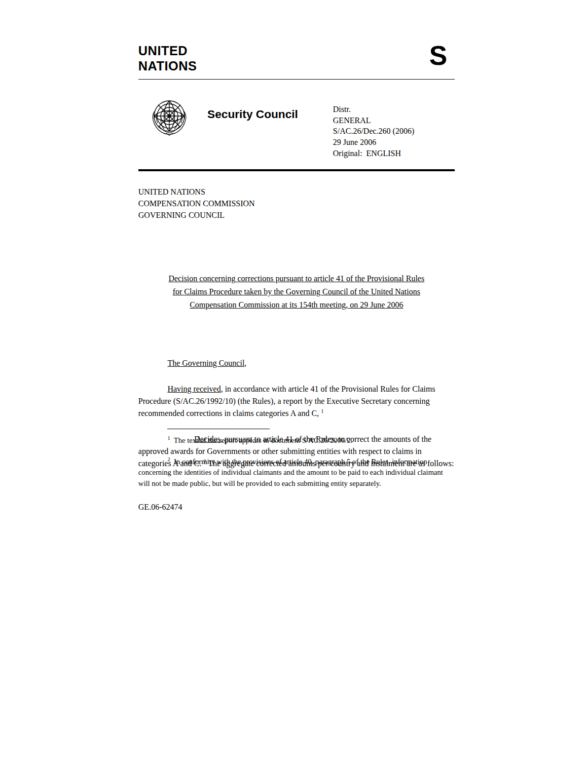UNITED
NATIONS
S
Security Council
Distr. GENERAL S/AC.26/Dec.260 (2006) 29 June 2006 Original: ENGLISH
UNITED NATIONS
COMPENSATION COMMISSION
GOVERNING COUNCIL
Decision concerning corrections pursuant to article 41 of the Provisional Rules for Claims Procedure taken by the Governing Council of the United Nations Compensation Commission at its 154th meeting, on 29 June 2006
The Governing Council,
Having received, in accordance with article 41 of the Provisional Rules for Claims Procedure (S/AC.26/1992/10) (the Rules), a report by the Executive Secretary concerning recommended corrections in claims categories A and C, 1
1. Decides, pursuant to article 41 of the Rules, to correct the amounts of the approved awards for Governments or other submitting entities with respect to claims in categories A and C. 2 The aggregate corrected amounts per country and instalment are as follows:
1 The text of the report appears in document S/AC.26/2006/2.
2 In conformity with the provisions of article 40, paragraph 5 of the Rules, information concerning the identities of individual claimants and the amount to be paid to each individual claimant will not be made public, but will be provided to each submitting entity separately.
GE.06-62474